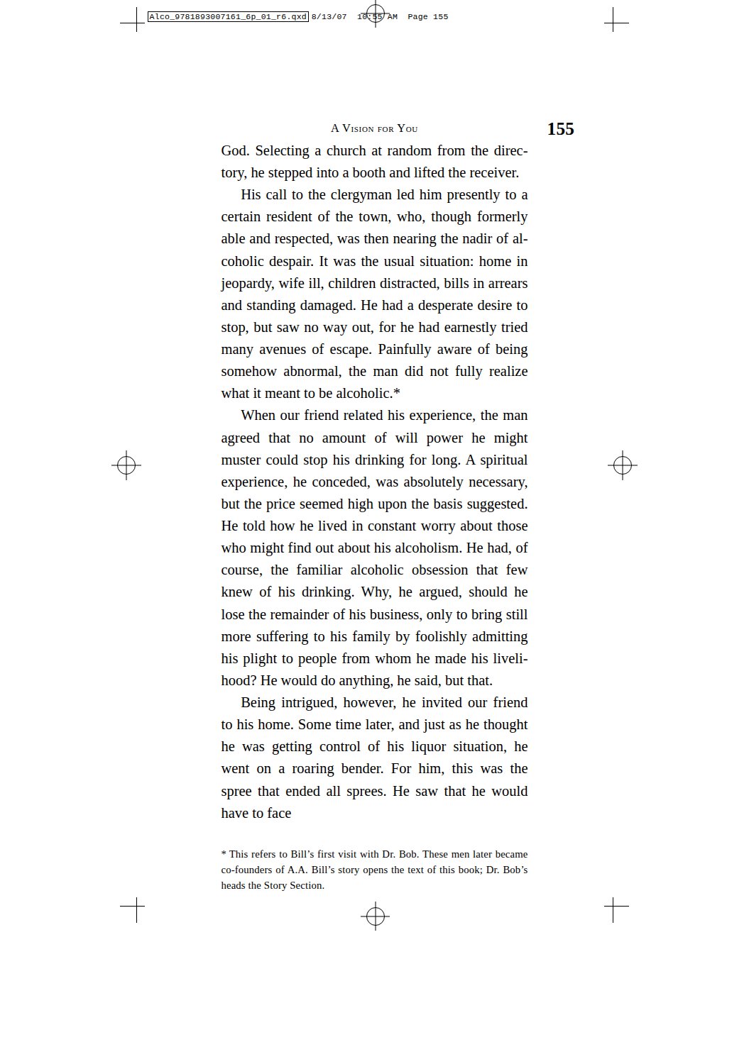Alco_9781893007161_6p_01_r6.qxd8/13/07 10:55 AM Page 155
A Vision for You 155
God. Selecting a church at random from the directory, he stepped into a booth and lifted the receiver.
His call to the clergyman led him presently to a certain resident of the town, who, though formerly able and respected, was then nearing the nadir of alcoholic despair. It was the usual situation: home in jeopardy, wife ill, children distracted, bills in arrears and standing damaged. He had a desperate desire to stop, but saw no way out, for he had earnestly tried many avenues of escape. Painfully aware of being somehow abnormal, the man did not fully realize what it meant to be alcoholic.*
When our friend related his experience, the man agreed that no amount of will power he might muster could stop his drinking for long. A spiritual experience, he conceded, was absolutely necessary, but the price seemed high upon the basis suggested. He told how he lived in constant worry about those who might find out about his alcoholism. He had, of course, the familiar alcoholic obsession that few knew of his drinking. Why, he argued, should he lose the remainder of his business, only to bring still more suffering to his family by foolishly admitting his plight to people from whom he made his livelihood? He would do anything, he said, but that.
Being intrigued, however, he invited our friend to his home. Some time later, and just as he thought he was getting control of his liquor situation, he went on a roaring bender. For him, this was the spree that ended all sprees. He saw that he would have to face
*This refers to Bill’s first visit with Dr. Bob. These men later became co-founders of A.A. Bill’s story opens the text of this book; Dr. Bob’s heads the Story Section.